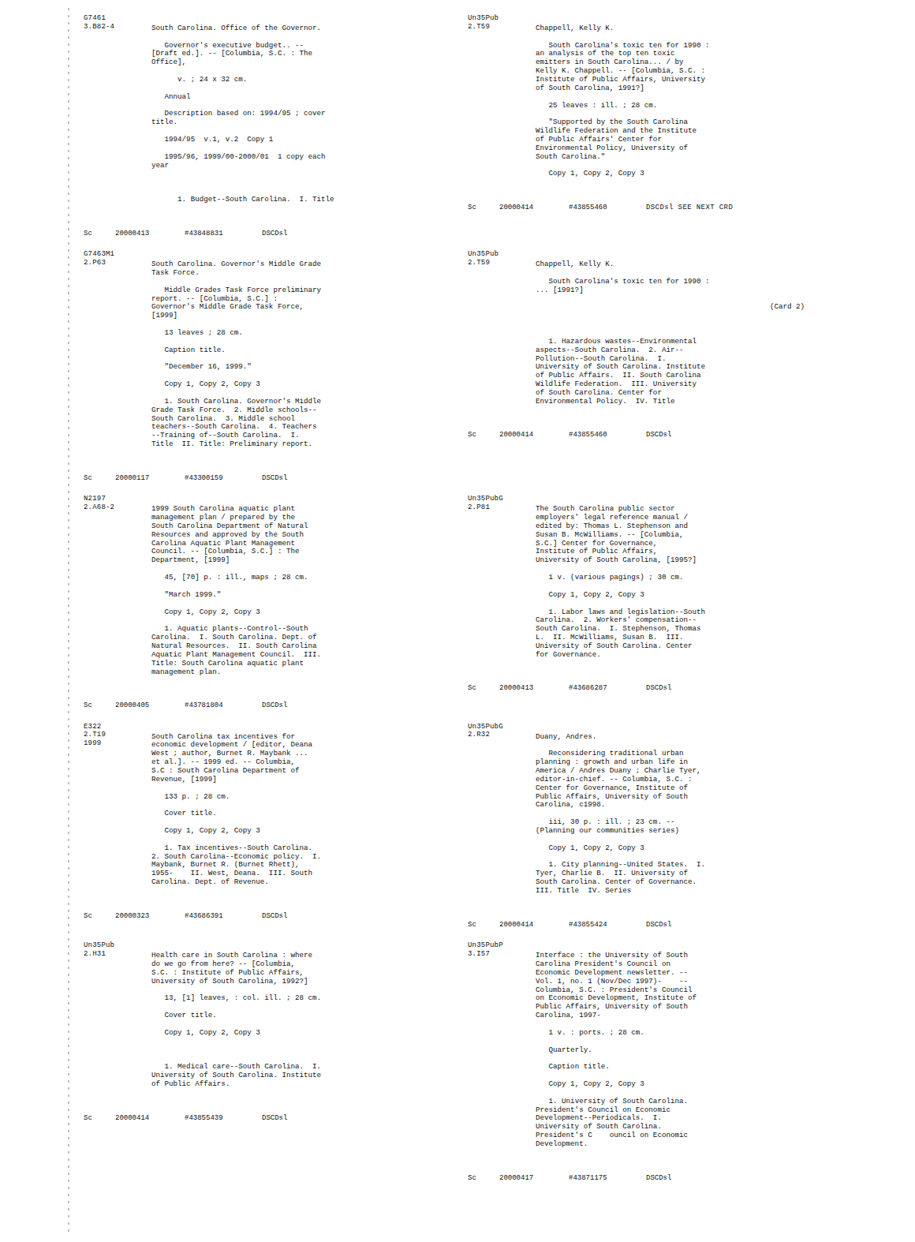G7461 3.B82-4
South Carolina. Office of the Governor.
Governor's executive budget.. -- [Draft ed.]. -- [Columbia, S.C. : The Office],
v. ; 24 x 32 cm.
Annual
Description based on: 1994/95 ; cover title.
1994/95 v.1, v.2 Copy 1
1995/96, 1999/00-2000/01 1 copy each year
1. Budget--South Carolina. I. Title
Sc 20000413 #43848831 DSCDsl
Un35Pub 2.T59
Chappell, Kelly K.
South Carolina's toxic ten for 1990 : an analysis of the top ten toxic emitters in South Carolina... / by Kelly K. Chappell. -- [Columbia, S.C. : Institute of Public Affairs, University of South Carolina, 1991?]
25 leaves : ill. ; 28 cm.
"Supported by the South Carolina Wildlife Federation and the Institute of Public Affairs' Center for Environmental Policy, University of South Carolina."
Copy 1, Copy 2, Copy 3
Sc 20000414 #43855460 DSCDsl SEE NEXT CRD
G7463M1 2.P63
South Carolina. Governor's Middle Grade Task Force.
Middle Grades Task Force preliminary report. -- [Columbia, S.C.] : Governor's Middle Grade Task Force, [1999]
13 leaves ; 28 cm.
Caption title.
"December 16, 1999."
Copy 1, Copy 2, Copy 3
1. South Carolina. Governor's Middle Grade Task Force. 2. Middle schools-- South Carolina. 3. Middle school teachers--South Carolina. 4. Teachers --Training of--South Carolina. I. Title II. Title: Preliminary report.
Sc 20000117 #43300159 DSCDsl
Un35Pub 2.T59
Chappell, Kelly K.
South Carolina's toxic ten for 1990 : ... [1991?]
(Card 2)
1. Hazardous wastes--Environmental aspects--South Carolina. 2. Air-- Pollution--South Carolina. I. University of South Carolina. Institute of Public Affairs. II. South Carolina Wildlife Federation. III. University of South Carolina. Center for Environmental Policy. IV. Title
Sc 20000414 #43855460 DSCDsl
N2197 2.A68-2
1999 South Carolina aquatic plant management plan / prepared by the South Carolina Department of Natural Resources and approved by the South Carolina Aquatic Plant Management Council. -- [Columbia, S.C.] : The Department, [1999]
45, [70] p. : ill., maps ; 28 cm.
"March 1999."
Copy 1, Copy 2, Copy 3
1. Aquatic plants--Control--South Carolina. I. South Carolina. Dept. of Natural Resources. II. South Carolina Aquatic Plant Management Council. III. Title: South Carolina aquatic plant management plan.
Sc 20000405 #43781804 DSCDsl
Un35PubG 2.P81
The South Carolina public sector employers' legal reference manual / edited by: Thomas L. Stephenson and Susan B. McWilliams. -- [Columbia, S.C.] Center for Governance, Institute of Public Affairs, University of South Carolina, [1995?]
1 v. (various pagings) ; 30 cm.
Copy 1, Copy 2, Copy 3
1. Labor laws and legislation--South Carolina. 2. Workers' compensation-- South Carolina. I. Stephenson, Thomas L. II. McWilliams, Susan B. III. University of South Carolina. Center for Governance.
Sc 20000413 #43686287 DSCDsl
E322 2.T19 1999
South Carolina tax incentives for economic development / [editor, Deana West ; author, Burnet R. Maybank ... et al.]. -- 1999 ed. -- Columbia, S.C : South Carolina Department of Revenue, [1999]
133 p. ; 28 cm.
Cover title.
Copy 1, Copy 2, Copy 3
1. Tax incentives--South Carolina. 2. South Carolina--Economic policy. I. Maybank, Burnet R. (Burnet Rhett), 1955- II. West, Deana. III. South Carolina. Dept. of Revenue.
Sc 20000323 #43686391 DSCDsl
Un35PubG 2.R32
Duany, Andres.
Reconsidering traditional urban planning : growth and urban life in America / Andres Duany ; Charlie Tyer, editor-in-chief. -- Columbia, S.C. : Center for Governance, Institute of Public Affairs, University of South Carolina, c1998.
iii, 30 p. : ill. ; 23 cm. -- (Planning our communities series)
Copy 1, Copy 2, Copy 3
1. City planning--United States. I. Tyer, Charlie B. II. University of South Carolina. Center of Governance. III. Title IV. Series
Sc 20000414 #43855424 DSCDsl
Un35Pub 2.H31
Health care in South Carolina : where do we go from here? -- [Columbia, S.C. : Institute of Public Affairs, University of South Carolina, 1992?]
13, [1] leaves, : col. ill. ; 28 cm.
Cover title.
Copy 1, Copy 2, Copy 3
1. Medical care--South Carolina. I. University of South Carolina. Institute of Public Affairs.
Sc 20000414 #43855439 DSCDsl
Un35PubP 3.I57
Interface : the University of South Carolina President's Council on Economic Development newsletter. -- Vol. 1, no. 1 (Nov/Dec 1997)- -- Columbia, S.C. : President's Council on Economic Development, Institute of Public Affairs, University of South Carolina, 1997-
1 v. : ports. ; 28 cm.
Quarterly.
Caption title.
Copy 1, Copy 2, Copy 3
1. University of South Carolina. President's Council on Economic Development--Periodicals. I. University of South Carolina. President's C ouncil on Economic Development.
Sc 20000417 #43871175 DSCDsl